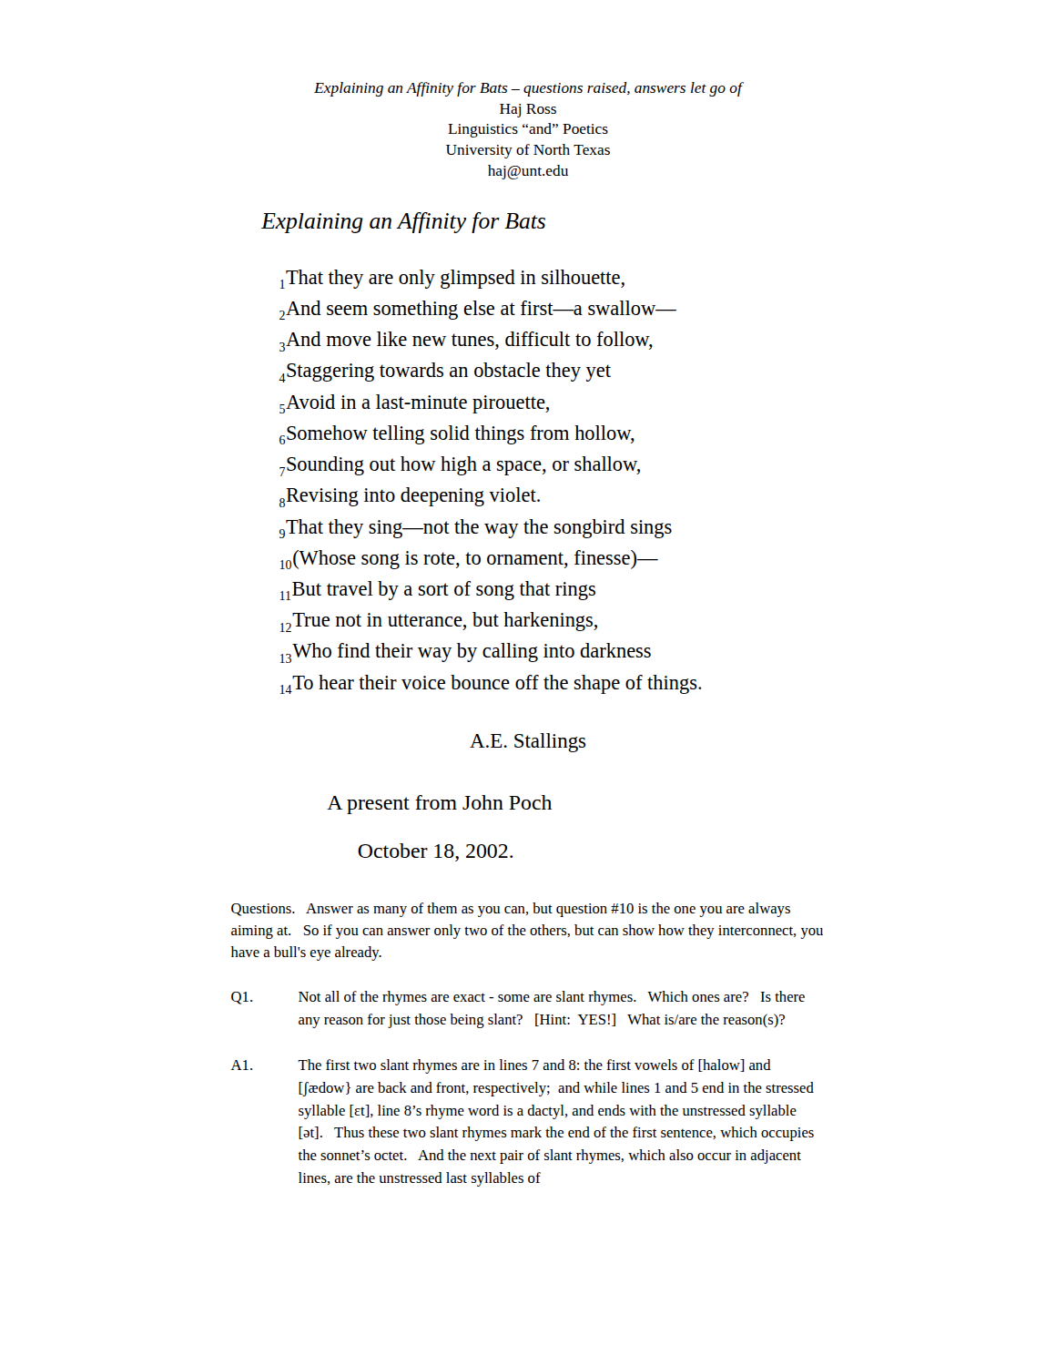Explaining an Affinity for Bats – questions raised, answers let go of
Haj Ross
Linguistics “and” Poetics
University of North Texas
haj@unt.edu
Explaining an Affinity for Bats
1 That they are only glimpsed in silhouette, 2 And seem something else at first—a swallow— 3 And move like new tunes, difficult to follow, 4 Staggering towards an obstacle they yet 5 Avoid in a last-minute pirouette, 6 Somehow telling solid things from hollow, 7 Sounding out how high a space, or shallow, 8 Revising into deepening violet. 9 That they sing—not the way the songbird sings 10(Whose song is rote, to ornament, finesse)— 11 But travel by a sort of song that rings 12 True not in utterance, but harkenings, 13 Who find their way by calling into darkness 14 To hear their voice bounce off the shape of things.
A.E. Stallings
A present from John Poch
October 18, 2002.
Questions. Answer as many of them as you can, but question #10 is the one you are always aiming at. So if you can answer only two of the others, but can show how they interconnect, you have a bull's eye already.
Q1.
Not all of the rhymes are exact - some are slant rhymes. Which ones are? Is there any reason for just those being slant? [Hint: YES!] What is/are the reason(s)?
A1.
The first two slant rhymes are in lines 7 and 8: the first vowels of [halow] and [ʃædow} are back and front, respectively; and while lines 1 and 5 end in the stressed syllable [ɛt], line 8’s rhyme word is a dactyl, and ends with the unstressed syllable [ət]. Thus these two slant rhymes mark the end of the first sentence, which occupies the sonnet’s octet. And the next pair of slant rhymes, which also occur in adjacent lines, are the unstressed last syllables of